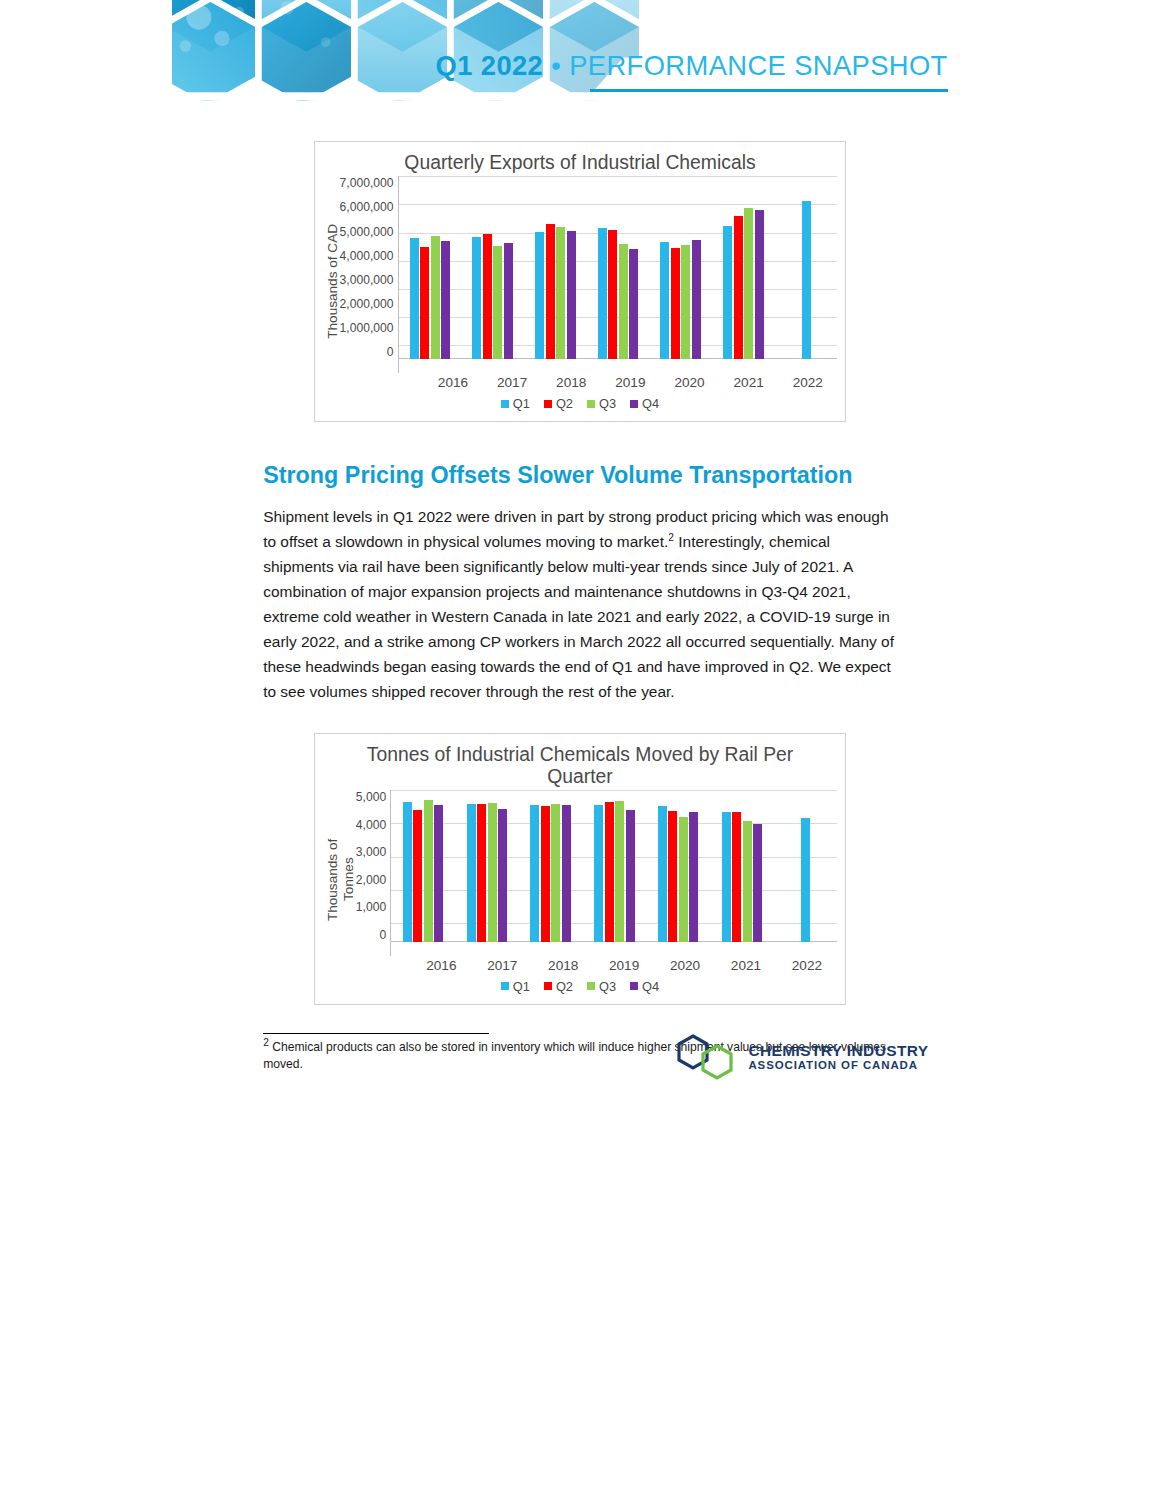Q1 2022 • PERFORMANCE SNAPSHOT
Quarterly Exports of Industrial Chemicals
Thousands of CAD
7,000,000 6,000,000 5,000,000 4,000,000 3,000,000 2,000,000 1,000,000 0
2016201720182019202020212022
Q1
Q2
Q3
Q4
Strong Pricing Offsets Slower Volume Transportation
Shipment levels in Q1 2022 were driven in part by strong product pricing which was enough to offset a slowdown in physical volumes moving to market.2 Interestingly, chemical shipments via rail have been significantly below multi-year trends since July of 2021. A combination of major expansion projects and maintenance shutdowns in Q3-Q4 2021, extreme cold weather in Western Canada in late 2021 and early 2022, a COVID-19 surge in early 2022, and a strike among CP workers in March 2022 all occurred sequentially. Many of these headwinds began easing towards the end of Q1 and have improved in Q2. We expect to see volumes shipped recover through the rest of the year.
Tonnes of Industrial Chemicals Moved by Rail Per
Quarter
Thousands of
Tonnes
5,000 4,000 3,000 2,000 1,000 0
2016201720182019202020212022
Q1
Q2
Q3
Q4
2 Chemical products can also be stored in inventory which will induce higher shipment values but see lower volumes moved.
CHEMISTRY INDUSTRY
ASSOCIATION OF CANADA